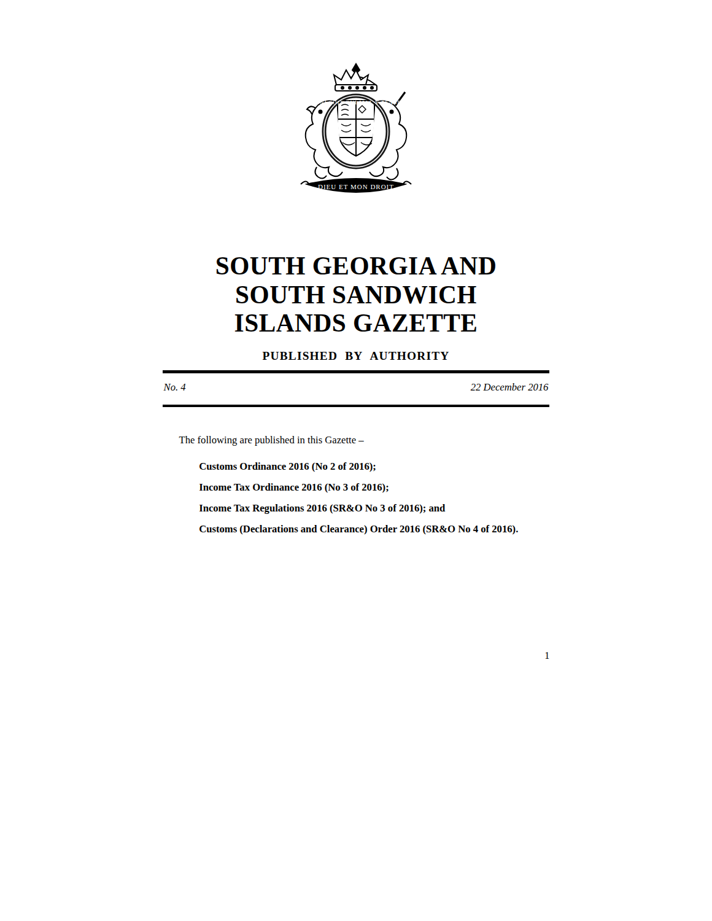Royal coat of arms HONI SOIT QUI MAL Y PENSE DIEU ET MON DROIT
SOUTH GEORGIA AND SOUTH SANDWICH ISLANDS GAZETTE
PUBLISHED BY AUTHORITY
No. 4 22 December 2016
The following are published in this Gazette –
Customs Ordinance 2016 (No 2 of 2016);
Income Tax Ordinance 2016 (No 3 of 2016);
Income Tax Regulations 2016 (SR&O No 3 of 2016); and
Customs (Declarations and Clearance) Order 2016 (SR&O No 4 of 2016).
1